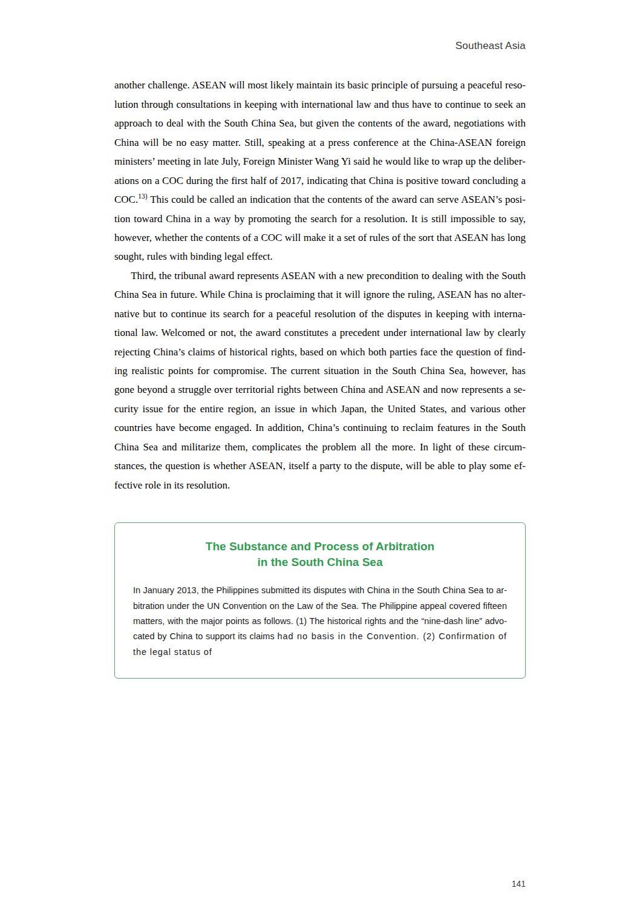Southeast Asia
another challenge. ASEAN will most likely maintain its basic principle of pursuing a peaceful resolution through consultations in keeping with international law and thus have to continue to seek an approach to deal with the South China Sea, but given the contents of the award, negotiations with China will be no easy matter. Still, speaking at a press conference at the China-ASEAN foreign ministers’ meeting in late July, Foreign Minister Wang Yi said he would like to wrap up the deliberations on a COC during the first half of 2017, indicating that China is positive toward concluding a COC.13) This could be called an indication that the contents of the award can serve ASEAN’s position toward China in a way by promoting the search for a resolution. It is still impossible to say, however, whether the contents of a COC will make it a set of rules of the sort that ASEAN has long sought, rules with binding legal effect.
Third, the tribunal award represents ASEAN with a new precondition to dealing with the South China Sea in future. While China is proclaiming that it will ignore the ruling, ASEAN has no alternative but to continue its search for a peaceful resolution of the disputes in keeping with international law. Welcomed or not, the award constitutes a precedent under international law by clearly rejecting China’s claims of historical rights, based on which both parties face the question of finding realistic points for compromise. The current situation in the South China Sea, however, has gone beyond a struggle over territorial rights between China and ASEAN and now represents a security issue for the entire region, an issue in which Japan, the United States, and various other countries have become engaged. In addition, China’s continuing to reclaim features in the South China Sea and militarize them, complicates the problem all the more. In light of these circumstances, the question is whether ASEAN, itself a party to the dispute, will be able to play some effective role in its resolution.
The Substance and Process of Arbitration
in the South China Sea
In January 2013, the Philippines submitted its disputes with China in the South China Sea to arbitration under the UN Convention on the Law of the Sea. The Philippine appeal covered fifteen matters, with the major points as follows. (1) The historical rights and the “nine-dash line” advocated by China to support its claims had no basis in the Convention. (2) Confirmation of the legal status of
141